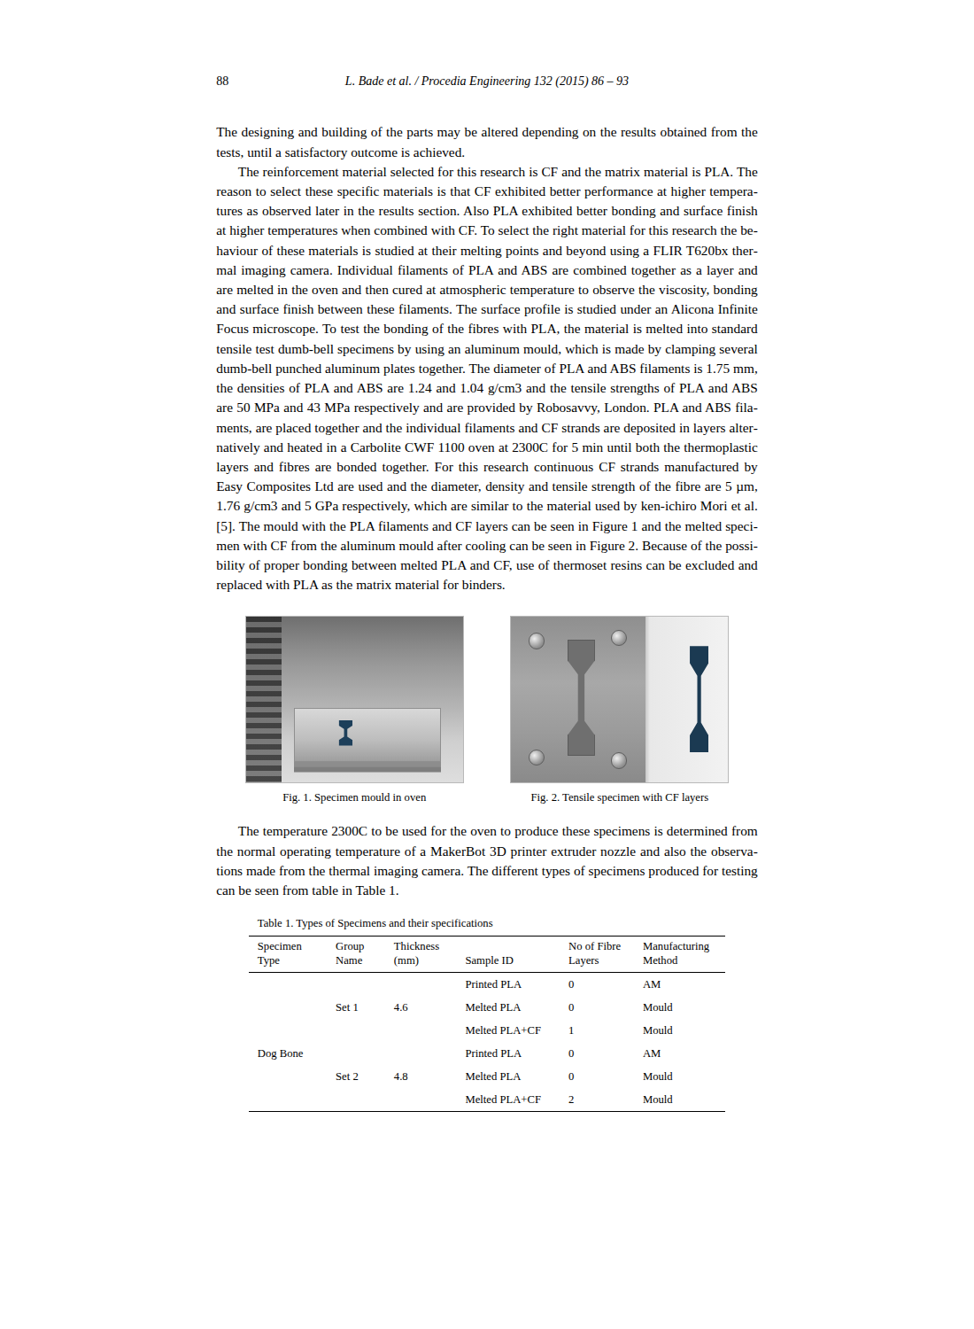88
L. Bade et al. / Procedia Engineering 132 (2015) 86 – 93
The designing and building of the parts may be altered depending on the results obtained from the tests, until a satisfactory outcome is achieved.
The reinforcement material selected for this research is CF and the matrix material is PLA. The reason to select these specific materials is that CF exhibited better performance at higher temperatures as observed later in the results section. Also PLA exhibited better bonding and surface finish at higher temperatures when combined with CF. To select the right material for this research the behaviour of these materials is studied at their melting points and beyond using a FLIR T620bx thermal imaging camera. Individual filaments of PLA and ABS are combined together as a layer and are melted in the oven and then cured at atmospheric temperature to observe the viscosity, bonding and surface finish between these filaments. The surface profile is studied under an Alicona Infinite Focus microscope. To test the bonding of the fibres with PLA, the material is melted into standard tensile test dumb-bell specimens by using an aluminum mould, which is made by clamping several dumb-bell punched aluminum plates together. The diameter of PLA and ABS filaments is 1.75 mm, the densities of PLA and ABS are 1.24 and 1.04 g/cm3 and the tensile strengths of PLA and ABS are 50 MPa and 43 MPa respectively and are provided by Robosavvy, London. PLA and ABS filaments, are placed together and the individual filaments and CF strands are deposited in layers alternatively and heated in a Carbolite CWF 1100 oven at 2300C for 5 min until both the thermoplastic layers and fibres are bonded together. For this research continuous CF strands manufactured by Easy Composites Ltd are used and the diameter, density and tensile strength of the fibre are 5 µm, 1.76 g/cm3 and 5 GPa respectively, which are similar to the material used by ken-ichiro Mori et al. [5]. The mould with the PLA filaments and CF layers can be seen in Figure 1 and the melted specimen with CF from the aluminum mould after cooling can be seen in Figure 2. Because of the possibility of proper bonding between melted PLA and CF, use of thermoset resins can be excluded and replaced with PLA as the matrix material for binders.
Fig. 1. Specimen mould in oven
Fig. 2. Tensile specimen with CF layers
The temperature 2300C to be used for the oven to produce these specimens is determined from the normal operating temperature of a MakerBot 3D printer extruder nozzle and also the observations made from the thermal imaging camera. The different types of specimens produced for testing can be seen from table in Table 1.
Table 1. Types of Specimens and their specifications
| Specimen Type | Group Name | Thickness (mm) | Sample ID | No of Fibre Layers | Manufacturing Method |
| --- | --- | --- | --- | --- | --- |
| | | | Printed PLA | 0 | AM |
| | Set 1 | 4.6 | Melted PLA | 0 | Mould |
| | | | Melted PLA+CF | 1 | Mould |
| Dog Bone | | | Printed PLA | 0 | AM |
| | Set 2 | 4.8 | Melted PLA | 0 | Mould |
| | | | Melted PLA+CF | 2 | Mould |